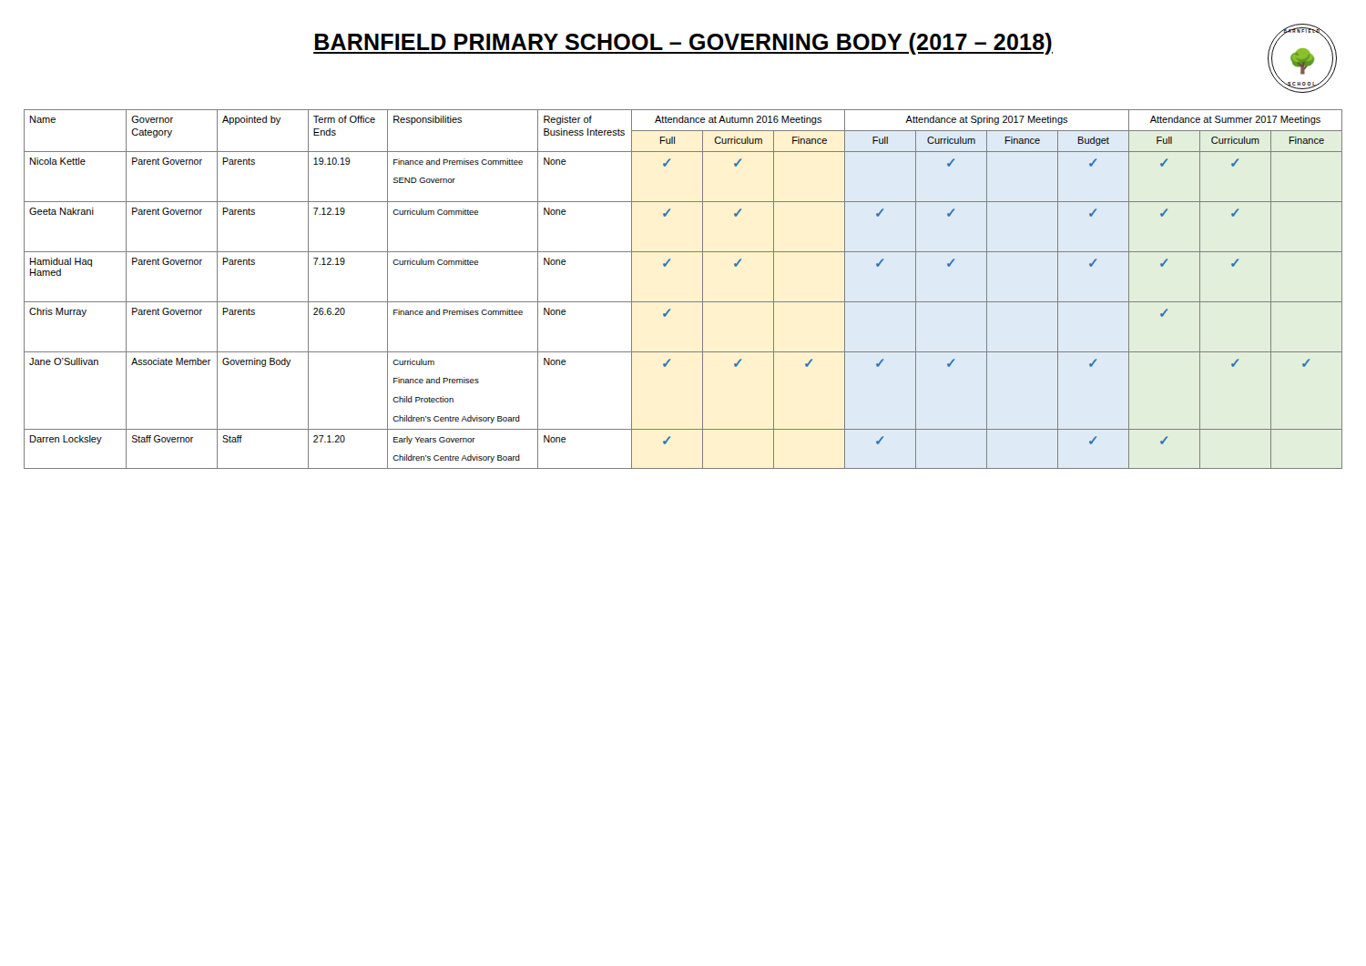BARNFIELD
🌳
SCHOOL
BARNFIELD PRIMARY SCHOOL – GOVERNING BODY (2017 – 2018)
| Name | Governor Category | Appointed by | Term of Office Ends | Responsibilities | Register of Business Interests | Attendance at Autumn 2016 Meetings | Attendance at Spring 2017 Meetings | Attendance at Summer 2017 Meetings |
| --- | --- | --- | --- | --- | --- | --- | --- | --- |
| Full | Curriculum | Finance | Full | Curriculum | Finance | Budget | Full | Curriculum | Finance |
| Nicola Kettle | Parent Governor | Parents | 19.10.19 | Finance and Premises Committee SEND Governor | None | ✓ | ✓ | | | ✓ | | ✓ | ✓ | ✓ | |
| Geeta Nakrani | Parent Governor | Parents | 7.12.19 | Curriculum Committee | None | ✓ | ✓ | | ✓ | ✓ | | ✓ | ✓ | ✓ | |
| Hamidual Haq Hamed | Parent Governor | Parents | 7.12.19 | Curriculum Committee | None | ✓ | ✓ | | ✓ | ✓ | | ✓ | ✓ | ✓ | |
| Chris Murray | Parent Governor | Parents | 26.6.20 | Finance and Premises Committee | None | ✓ | | | | | | | ✓ | | |
| Jane O’Sullivan | Associate Member | Governing Body | | Curriculum Finance and Premises Child Protection Children’s Centre Advisory Board | None | ✓ | ✓ | ✓ | ✓ | ✓ | | ✓ | | ✓ | ✓ |
| Darren Locksley | Staff Governor | Staff | 27.1.20 | Early Years Governor Children’s Centre Advisory Board | None | ✓ | | | ✓ | | | ✓ | ✓ | | |